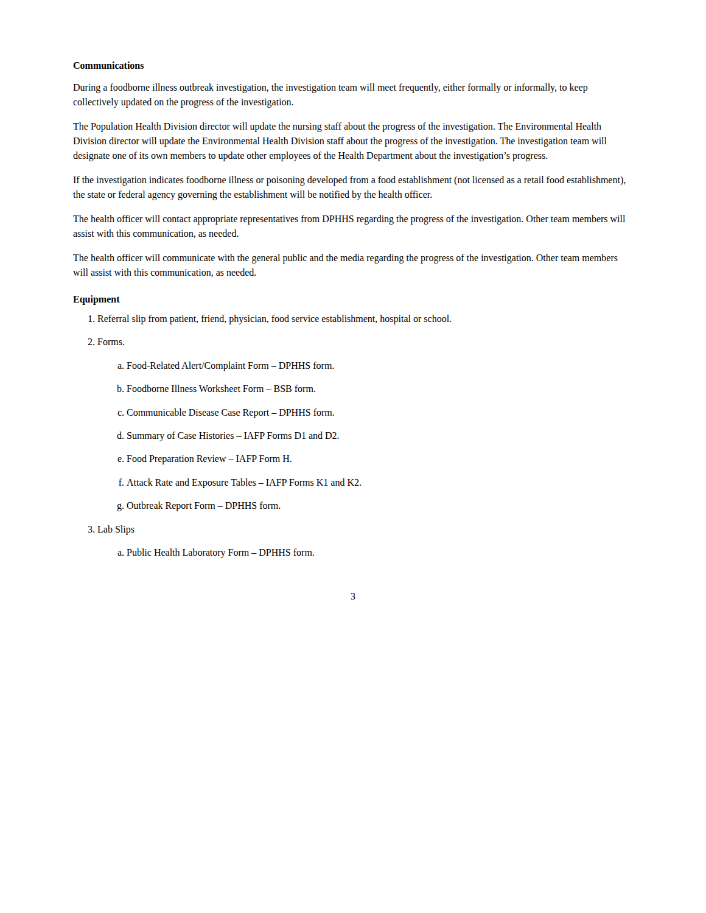Communications
During a foodborne illness outbreak investigation, the investigation team will meet frequently, either formally or informally, to keep collectively updated on the progress of the investigation.
The Population Health Division director will update the nursing staff about the progress of the investigation. The Environmental Health Division director will update the Environmental Health Division staff about the progress of the investigation. The investigation team will designate one of its own members to update other employees of the Health Department about the investigation’s progress.
If the investigation indicates foodborne illness or poisoning developed from a food establishment (not licensed as a retail food establishment), the state or federal agency governing the establishment will be notified by the health officer.
The health officer will contact appropriate representatives from DPHHS regarding the progress of the investigation. Other team members will assist with this communication, as needed.
The health officer will communicate with the general public and the media regarding the progress of the investigation. Other team members will assist with this communication, as needed.
Equipment
Referral slip from patient, friend, physician, food service establishment, hospital or school.
Forms.
Food-Related Alert/Complaint Form – DPHHS form.
Foodborne Illness Worksheet Form – BSB form.
Communicable Disease Case Report – DPHHS form.
Summary of Case Histories – IAFP Forms D1 and D2.
Food Preparation Review – IAFP Form H.
Attack Rate and Exposure Tables – IAFP Forms K1 and K2.
Outbreak Report Form – DPHHS form.
Lab Slips
Public Health Laboratory Form – DPHHS form.
3